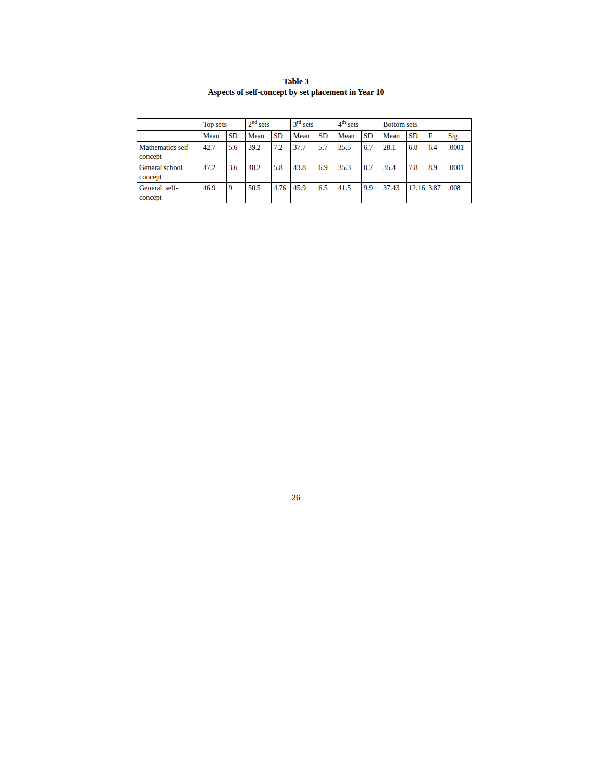Table 3 Aspects of self-concept by set placement in Year 10
| | Top sets | 2 nd sets | 3 rd sets | 4 th sets | Bottom sets | | |
| --- | --- | --- | --- | --- | --- | --- | --- |
| | Mean | SD | Mean | SD | Mean | SD | Mean | SD | Mean | SD | F | Sig |
| Mathematics self-concept | 42.7 | 5.6 | 39.2 | 7.2 | 37.7 | 5.7 | 35.5 | 6.7 | 28.1 | 6.8 | 6.4 | .0001 |
| General school concept | 47.2 | 3.6 | 48.2 | 5.8 | 43.8 | 6.9 | 35.3 | 8.7 | 35.4 | 7.8 | 8.9 | .0001 |
| General self-concept | 46.9 | 9 | 50.5 | 4.76 | 45.9 | 6.5 | 41.5 | 9.9 | 37.43 | 12.16 | 3.87 | .008 |
26